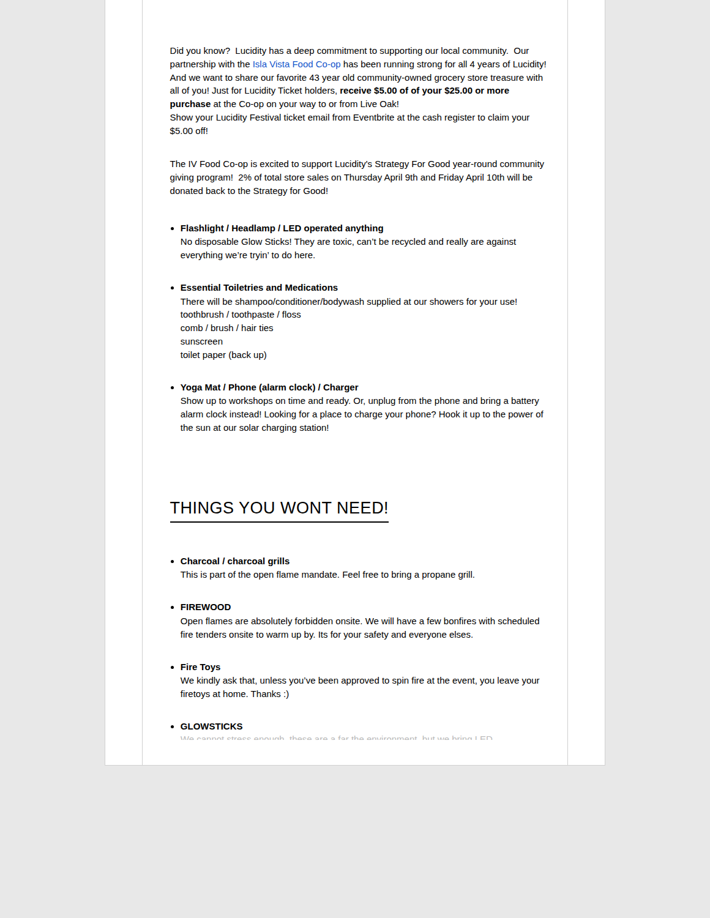Did you know? Lucidity has a deep commitment to supporting our local community. Our partnership with the Isla Vista Food Co-op has been running strong for all 4 years of Lucidity! And we want to share our favorite 43 year old community-owned grocery store treasure with all of you! Just for Lucidity Ticket holders, receive $5.00 of of your $25.00 or more purchase at the Co-op on your way to or from Live Oak!
Show your Lucidity Festival ticket email from Eventbrite at the cash register to claim your $5.00 off!
The IV Food Co-op is excited to support Lucidity's Strategy For Good year-round community giving program! 2% of total store sales on Thursday April 9th and Friday April 10th will be donated back to the Strategy for Good!
Flashlight / Headlamp / LED operated anything No disposable Glow Sticks! They are toxic, can’t be recycled and really are against everything we’re tryin’ to do here.
Essential Toiletries and Medications There will be shampoo/conditioner/bodywash supplied at our showers for your use!
toothbrush / toothpaste / floss
comb / brush / hair ties
sunscreen
toilet paper (back up)
Yoga Mat / Phone (alarm clock) / Charger Show up to workshops on time and ready. Or, unplug from the phone and bring a battery alarm clock instead! Looking for a place to charge your phone? Hook it up to the power of the sun at our solar charging station!
THINGS YOU WONT NEED!
Charcoal / charcoal grills This is part of the open flame mandate. Feel free to bring a propane grill.
FIREWOOD Open flames are absolutely forbidden onsite. We will have a few bonfires with scheduled fire tenders onsite to warm up by. Its for your safety and everyone elses.
Fire Toys We kindly ask that, unless you’ve been approved to spin fire at the event, you leave your firetoys at home. Thanks :)
GLOWSTICKS We cannot stress enough, these are a far the environment, but we bring LED